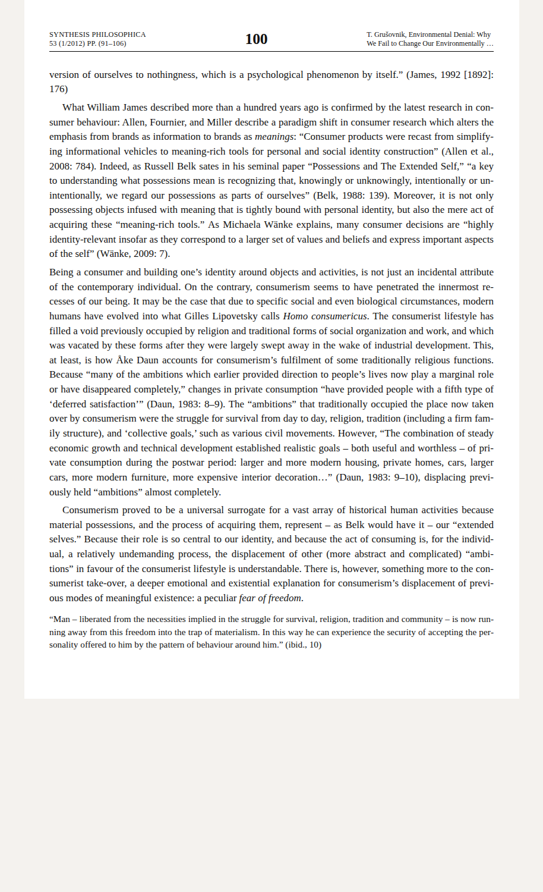Synthesis Philosophica
53 (1/2012) pp. (91–106)
100
T. Grušovnik, Environmental Denial: Why
We Fail to Change Our Environmentally …
version of ourselves to nothingness, which is a psychological phenomenon by itself.” (James, 1992 [1892]: 176)
What William James described more than a hundred years ago is confirmed by the latest research in consumer behaviour: Allen, Fournier, and Miller describe a paradigm shift in consumer research which alters the emphasis from brands as information to brands as meanings: “Consumer products were recast from simplifying informational vehicles to meaning-rich tools for personal and social identity construction” (Allen et al., 2008: 784). Indeed, as Russell Belk sates in his seminal paper “Possessions and The Extended Self,” “a key to understanding what possessions mean is recognizing that, knowingly or unknowingly, intentionally or unintentionally, we regard our possessions as parts of ourselves” (Belk, 1988: 139). Moreover, it is not only possessing objects infused with meaning that is tightly bound with personal identity, but also the mere act of acquiring these “meaning-rich tools.” As Michaela Wänke explains, many consumer decisions are “highly identity-relevant insofar as they correspond to a larger set of values and beliefs and express important aspects of the self” (Wänke, 2009: 7).
Being a consumer and building one’s identity around objects and activities, is not just an incidental attribute of the contemporary individual. On the contrary, consumerism seems to have penetrated the innermost recesses of our being. It may be the case that due to specific social and even biological circumstances, modern humans have evolved into what Gilles Lipovetsky calls Homo consumericus. The consumerist lifestyle has filled a void previously occupied by religion and traditional forms of social organization and work, and which was vacated by these forms after they were largely swept away in the wake of industrial development. This, at least, is how Åke Daun accounts for consumerism’s fulfilment of some traditionally religious functions. Because “many of the ambitions which earlier provided direction to people’s lives now play a marginal role or have disappeared completely,” changes in private consumption “have provided people with a fifth type of ‘deferred satisfaction’” (Daun, 1983: 8–9). The “ambitions” that traditionally occupied the place now taken over by consumerism were the struggle for survival from day to day, religion, tradition (including a firm family structure), and ‘collective goals,’ such as various civil movements. However, “The combination of steady economic growth and technical development established realistic goals – both useful and worthless – of private consumption during the postwar period: larger and more modern housing, private homes, cars, larger cars, more modern furniture, more expensive interior decoration…” (Daun, 1983: 9–10), displacing previously held “ambitions” almost completely.
Consumerism proved to be a universal surrogate for a vast array of historical human activities because material possessions, and the process of acquiring them, represent – as Belk would have it – our “extended selves.” Because their role is so central to our identity, and because the act of consuming is, for the individual, a relatively undemanding process, the displacement of other (more abstract and complicated) “ambitions” in favour of the consumerist lifestyle is understandable. There is, however, something more to the consumerist take-over, a deeper emotional and existential explanation for consumerism’s displacement of previous modes of meaningful existence: a peculiar fear of freedom.
“Man – liberated from the necessities implied in the struggle for survival, religion, tradition and community – is now running away from this freedom into the trap of materialism. In this way he can experience the security of accepting the personality offered to him by the pattern of behaviour around him.” (ibid., 10)